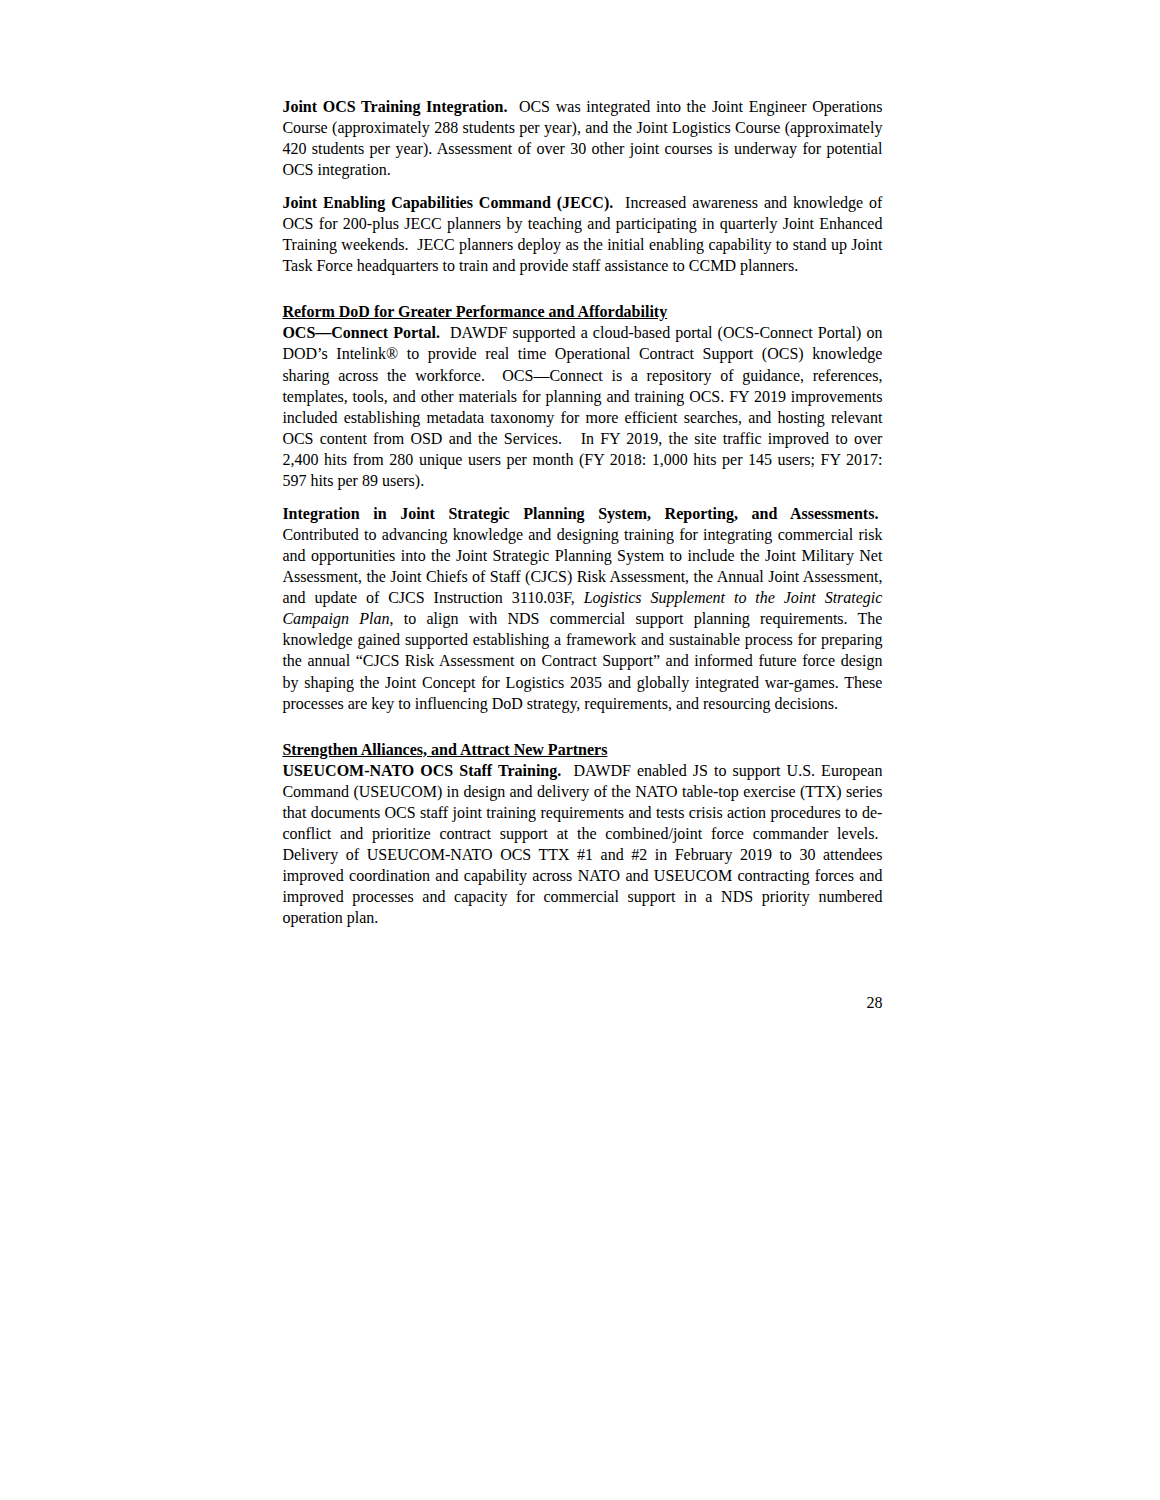Joint OCS Training Integration. OCS was integrated into the Joint Engineer Operations Course (approximately 288 students per year), and the Joint Logistics Course (approximately 420 students per year). Assessment of over 30 other joint courses is underway for potential OCS integration.
Joint Enabling Capabilities Command (JECC). Increased awareness and knowledge of OCS for 200-plus JECC planners by teaching and participating in quarterly Joint Enhanced Training weekends. JECC planners deploy as the initial enabling capability to stand up Joint Task Force headquarters to train and provide staff assistance to CCMD planners.
Reform DoD for Greater Performance and Affordability
OCS—Connect Portal. DAWDF supported a cloud-based portal (OCS-Connect Portal) on DOD’s Intelink® to provide real time Operational Contract Support (OCS) knowledge sharing across the workforce. OCS—Connect is a repository of guidance, references, templates, tools, and other materials for planning and training OCS. FY 2019 improvements included establishing metadata taxonomy for more efficient searches, and hosting relevant OCS content from OSD and the Services. In FY 2019, the site traffic improved to over 2,400 hits from 280 unique users per month (FY 2018: 1,000 hits per 145 users; FY 2017: 597 hits per 89 users).
Integration in Joint Strategic Planning System, Reporting, and Assessments. Contributed to advancing knowledge and designing training for integrating commercial risk and opportunities into the Joint Strategic Planning System to include the Joint Military Net Assessment, the Joint Chiefs of Staff (CJCS) Risk Assessment, the Annual Joint Assessment, and update of CJCS Instruction 3110.03F, Logistics Supplement to the Joint Strategic Campaign Plan, to align with NDS commercial support planning requirements. The knowledge gained supported establishing a framework and sustainable process for preparing the annual “CJCS Risk Assessment on Contract Support” and informed future force design by shaping the Joint Concept for Logistics 2035 and globally integrated war-games. These processes are key to influencing DoD strategy, requirements, and resourcing decisions.
Strengthen Alliances, and Attract New Partners
USEUCOM-NATO OCS Staff Training. DAWDF enabled JS to support U.S. European Command (USEUCOM) in design and delivery of the NATO table-top exercise (TTX) series that documents OCS staff joint training requirements and tests crisis action procedures to de-conflict and prioritize contract support at the combined/joint force commander levels. Delivery of USEUCOM-NATO OCS TTX #1 and #2 in February 2019 to 30 attendees improved coordination and capability across NATO and USEUCOM contracting forces and improved processes and capacity for commercial support in a NDS priority numbered operation plan.
28